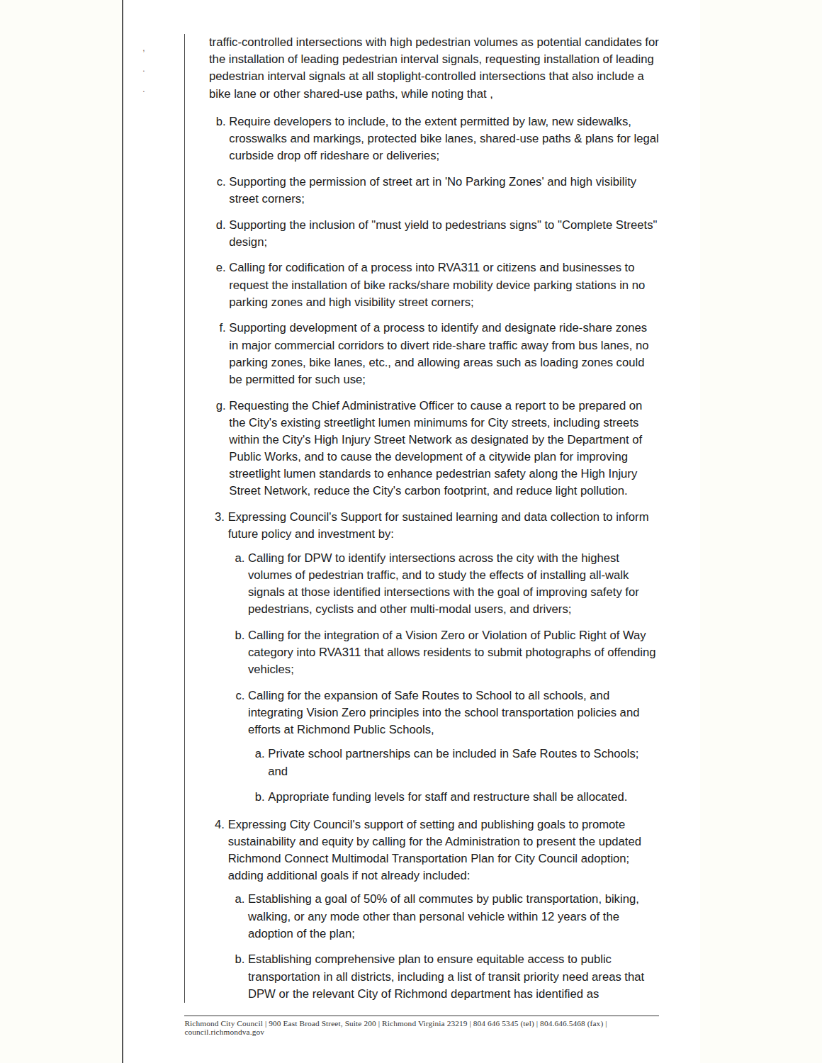, . .
traffic-controlled intersections with high pedestrian volumes as potential candidates for the installation of leading pedestrian interval signals, requesting installation of leading pedestrian interval signals at all stoplight-controlled intersections that also include a bike lane or other shared-use paths, while noting that ,
Require developers to include, to the extent permitted by law, new sidewalks, crosswalks and markings, protected bike lanes, shared-use paths & plans for legal curbside drop off rideshare or deliveries;
Supporting the permission of street art in 'No Parking Zones' and high visibility street corners;
Supporting the inclusion of "must yield to pedestrians signs" to "Complete Streets" design;
Calling for codification of a process into RVA311 or citizens and businesses to request the installation of bike racks/share mobility device parking stations in no parking zones and high visibility street corners;
Supporting development of a process to identify and designate ride-share zones in major commercial corridors to divert ride-share traffic away from bus lanes, no parking zones, bike lanes, etc., and allowing areas such as loading zones could be permitted for such use;
Requesting the Chief Administrative Officer to cause a report to be prepared on the City's existing streetlight lumen minimums for City streets, including streets within the City's High Injury Street Network as designated by the Department of Public Works, and to cause the development of a citywide plan for improving streetlight lumen standards to enhance pedestrian safety along the High Injury Street Network, reduce the City's carbon footprint, and reduce light pollution.
Expressing Council's Support for sustained learning and data collection to inform future policy and investment by:
Calling for DPW to identify intersections across the city with the highest volumes of pedestrian traffic, and to study the effects of installing all-walk signals at those identified intersections with the goal of improving safety for pedestrians, cyclists and other multi-modal users, and drivers;
Calling for the integration of a Vision Zero or Violation of Public Right of Way category into RVA311 that allows residents to submit photographs of offending vehicles;
Calling for the expansion of Safe Routes to School to all schools, and integrating Vision Zero principles into the school transportation policies and efforts at Richmond Public Schools,
Private school partnerships can be included in Safe Routes to Schools; and
Appropriate funding levels for staff and restructure shall be allocated.
Expressing City Council's support of setting and publishing goals to promote sustainability and equity by calling for the Administration to present the updated Richmond Connect Multimodal Transportation Plan for City Council adoption; adding additional goals if not already included:
Establishing a goal of 50% of all commutes by public transportation, biking, walking, or any mode other than personal vehicle within 12 years of the adoption of the plan;
Establishing comprehensive plan to ensure equitable access to public transportation in all districts, including a list of transit priority need areas that DPW or the relevant City of Richmond department has identified as
Richmond City Council | 900 East Broad Street, Suite 200 | Richmond Virginia 23219 | 804 646 5345 (tel) | 804.646.5468 (fax) | council.richmondva.gov